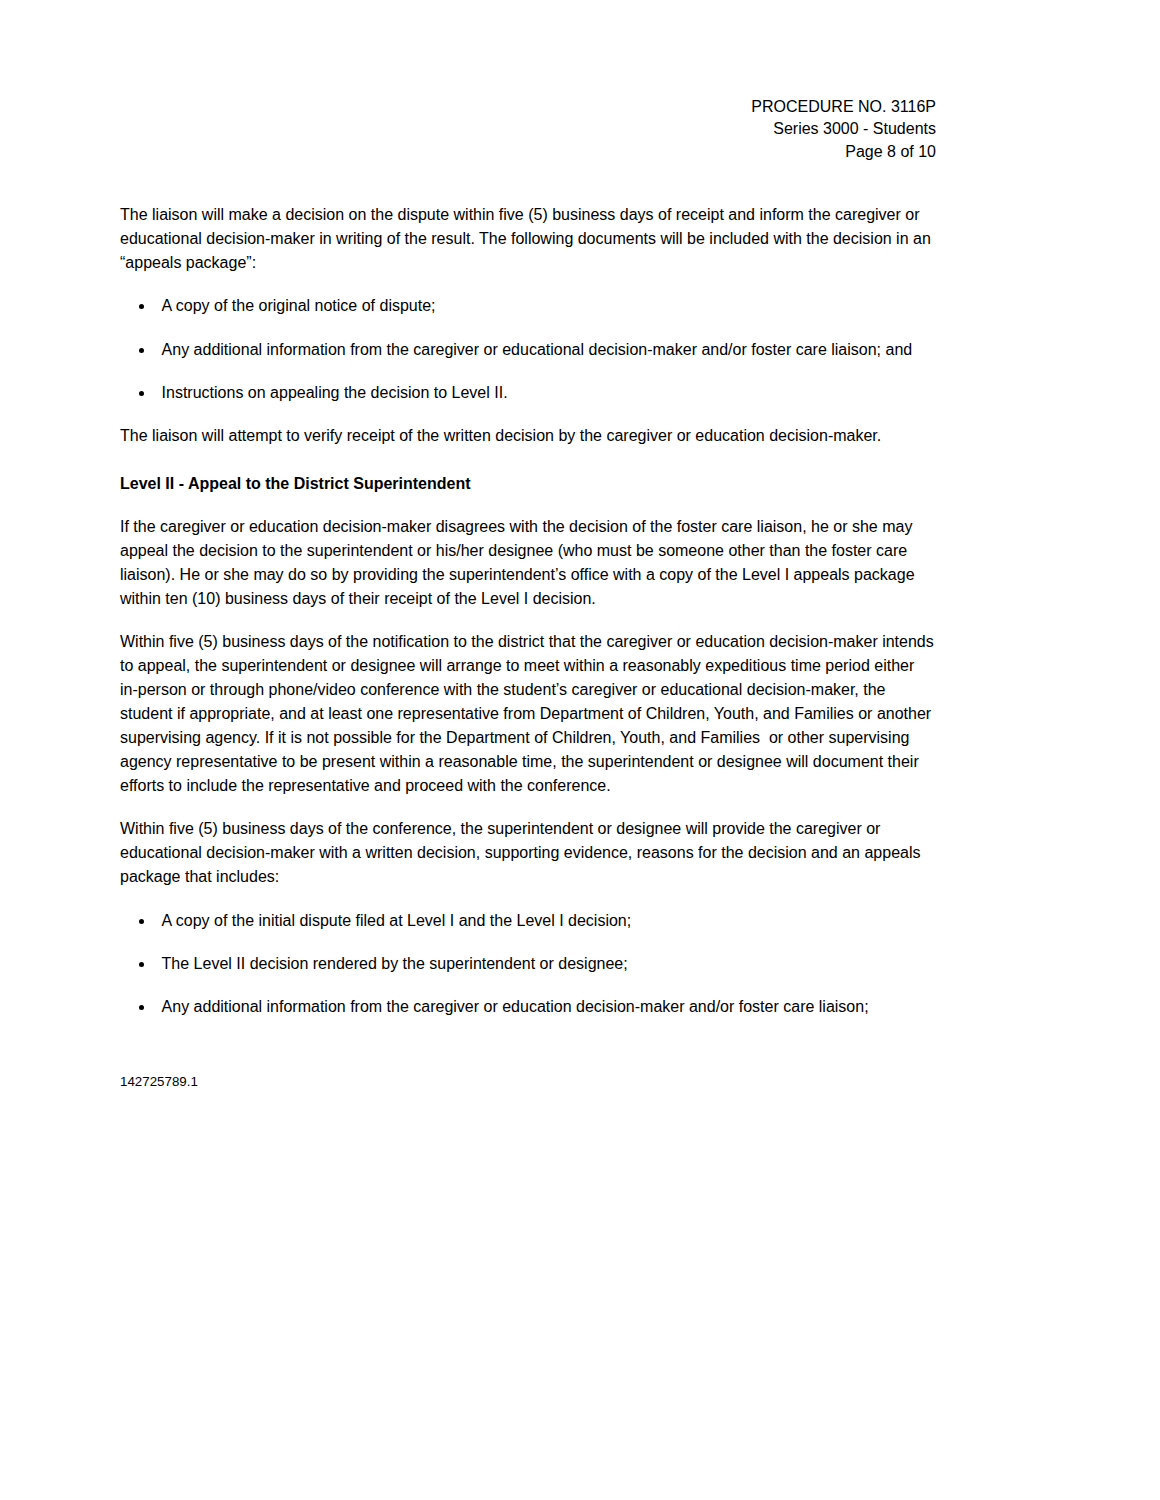PROCEDURE NO. 3116P
Series 3000 - Students
Page 8 of 10
The liaison will make a decision on the dispute within five (5) business days of receipt and inform the caregiver or educational decision-maker in writing of the result. The following documents will be included with the decision in an “appeals package”:
A copy of the original notice of dispute;
Any additional information from the caregiver or educational decision-maker and/or foster care liaison; and
Instructions on appealing the decision to Level II.
The liaison will attempt to verify receipt of the written decision by the caregiver or education decision-maker.
Level II - Appeal to the District Superintendent
If the caregiver or education decision-maker disagrees with the decision of the foster care liaison, he or she may appeal the decision to the superintendent or his/her designee (who must be someone other than the foster care liaison). He or she may do so by providing the superintendent’s office with a copy of the Level I appeals package within ten (10) business days of their receipt of the Level I decision.
Within five (5) business days of the notification to the district that the caregiver or education decision-maker intends to appeal, the superintendent or designee will arrange to meet within a reasonably expeditious time period either in-person or through phone/video conference with the student’s caregiver or educational decision-maker, the student if appropriate, and at least one representative from Department of Children, Youth, and Families or another supervising agency. If it is not possible for the Department of Children, Youth, and Families or other supervising agency representative to be present within a reasonable time, the superintendent or designee will document their efforts to include the representative and proceed with the conference.
Within five (5) business days of the conference, the superintendent or designee will provide the caregiver or educational decision-maker with a written decision, supporting evidence, reasons for the decision and an appeals package that includes:
A copy of the initial dispute filed at Level I and the Level I decision;
The Level II decision rendered by the superintendent or designee;
Any additional information from the caregiver or education decision-maker and/or foster care liaison;
142725789.1